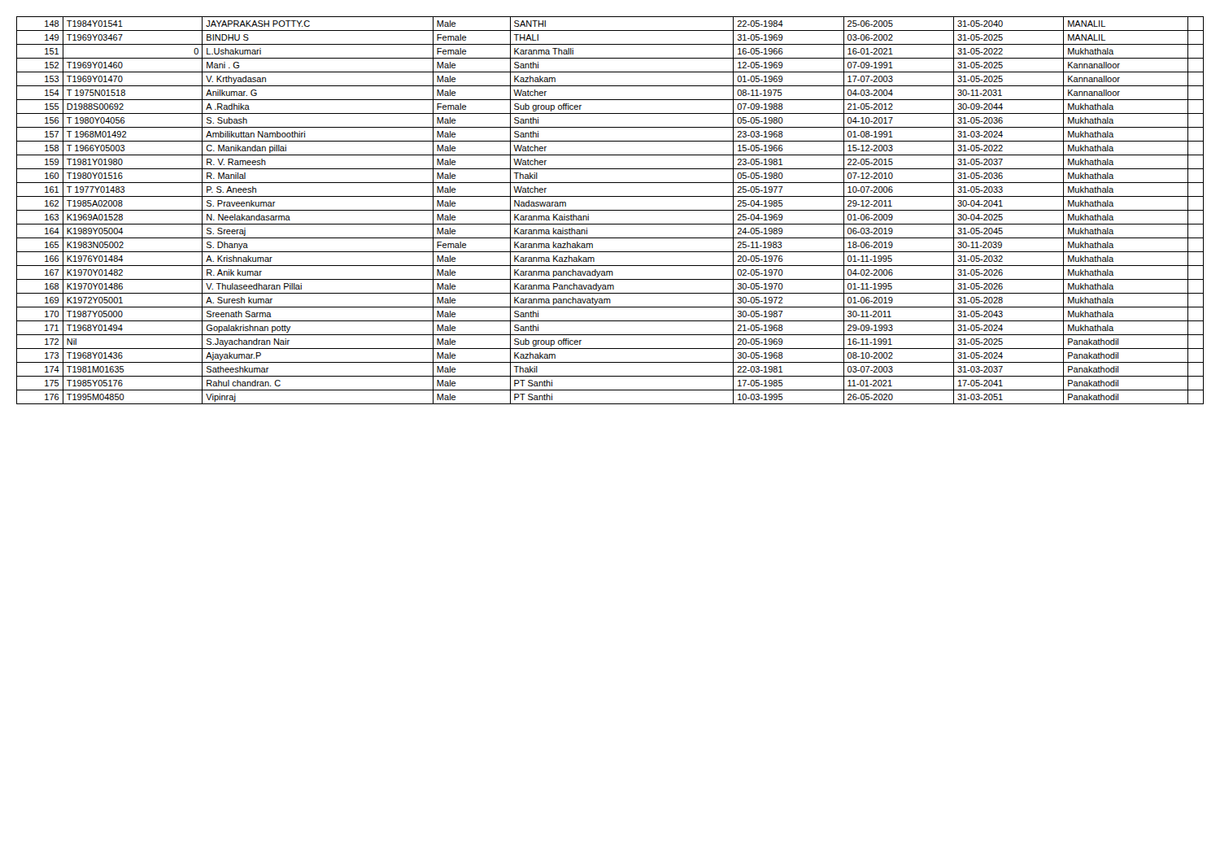| 148 | T1984Y01541 | JAYAPRAKASH POTTY.C | Male | SANTHI | 22-05-1984 | 25-06-2005 | 31-05-2040 | MANALIL | |
| 149 | T1969Y03467 | BINDHU S | Female | THALI | 31-05-1969 | 03-06-2002 | 31-05-2025 | MANALIL | |
| 151 | 0 | L.Ushakumari | Female | Karanma Thalli | 16-05-1966 | 16-01-2021 | 31-05-2022 | Mukhathala | |
| 152 | T1969Y01460 | Mani . G | Male | Santhi | 12-05-1969 | 07-09-1991 | 31-05-2025 | Kannanalloor | |
| 153 | T1969Y01470 | V. Krthyadasan | Male | Kazhakam | 01-05-1969 | 17-07-2003 | 31-05-2025 | Kannanalloor | |
| 154 | T 1975N01518 | Anilkumar. G | Male | Watcher | 08-11-1975 | 04-03-2004 | 30-11-2031 | Kannanalloor | |
| 155 | D1988S00692 | A .Radhika | Female | Sub group officer | 07-09-1988 | 21-05-2012 | 30-09-2044 | Mukhathala | |
| 156 | T 1980Y04056 | S. Subash | Male | Santhi | 05-05-1980 | 04-10-2017 | 31-05-2036 | Mukhathala | |
| 157 | T 1968M01492 | Ambilikuttan Namboothiri | Male | Santhi | 23-03-1968 | 01-08-1991 | 31-03-2024 | Mukhathala | |
| 158 | T 1966Y05003 | C. Manikandan pillai | Male | Watcher | 15-05-1966 | 15-12-2003 | 31-05-2022 | Mukhathala | |
| 159 | T1981Y01980 | R. V. Rameesh | Male | Watcher | 23-05-1981 | 22-05-2015 | 31-05-2037 | Mukhathala | |
| 160 | T1980Y01516 | R. Manilal | Male | Thakil | 05-05-1980 | 07-12-2010 | 31-05-2036 | Mukhathala | |
| 161 | T 1977Y01483 | P. S. Aneesh | Male | Watcher | 25-05-1977 | 10-07-2006 | 31-05-2033 | Mukhathala | |
| 162 | T1985A02008 | S. Praveenkumar | Male | Nadaswaram | 25-04-1985 | 29-12-2011 | 30-04-2041 | Mukhathala | |
| 163 | K1969A01528 | N. Neelakandasarma | Male | Karanma Kaisthani | 25-04-1969 | 01-06-2009 | 30-04-2025 | Mukhathala | |
| 164 | K1989Y05004 | S. Sreeraj | Male | Karanma kaisthani | 24-05-1989 | 06-03-2019 | 31-05-2045 | Mukhathala | |
| 165 | K1983N05002 | S. Dhanya | Female | Karanma kazhakam | 25-11-1983 | 18-06-2019 | 30-11-2039 | Mukhathala | |
| 166 | K1976Y01484 | A. Krishnakumar | Male | Karanma Kazhakam | 20-05-1976 | 01-11-1995 | 31-05-2032 | Mukhathala | |
| 167 | K1970Y01482 | R. Anik kumar | Male | Karanma panchavadyam | 02-05-1970 | 04-02-2006 | 31-05-2026 | Mukhathala | |
| 168 | K1970Y01486 | V. Thulaseedharan Pillai | Male | Karanma Panchavadyam | 30-05-1970 | 01-11-1995 | 31-05-2026 | Mukhathala | |
| 169 | K1972Y05001 | A. Suresh kumar | Male | Karanma panchavatyam | 30-05-1972 | 01-06-2019 | 31-05-2028 | Mukhathala | |
| 170 | T1987Y05000 | Sreenath Sarma | Male | Santhi | 30-05-1987 | 30-11-2011 | 31-05-2043 | Mukhathala | |
| 171 | T1968Y01494 | Gopalakrishnan potty | Male | Santhi | 21-05-1968 | 29-09-1993 | 31-05-2024 | Mukhathala | |
| 172 | Nil | S.Jayachandran Nair | Male | Sub group officer | 20-05-1969 | 16-11-1991 | 31-05-2025 | Panakathodil | |
| 173 | T1968Y01436 | Ajayakumar.P | Male | Kazhakam | 30-05-1968 | 08-10-2002 | 31-05-2024 | Panakathodil | |
| 174 | T1981M01635 | Satheeshkumar | Male | Thakil | 22-03-1981 | 03-07-2003 | 31-03-2037 | Panakathodil | |
| 175 | T1985Y05176 | Rahul chandran. C | Male | PT Santhi | 17-05-1985 | 11-01-2021 | 17-05-2041 | Panakathodil | |
| 176 | T1995M04850 | Vipinraj | Male | PT Santhi | 10-03-1995 | 26-05-2020 | 31-03-2051 | Panakathodil | |